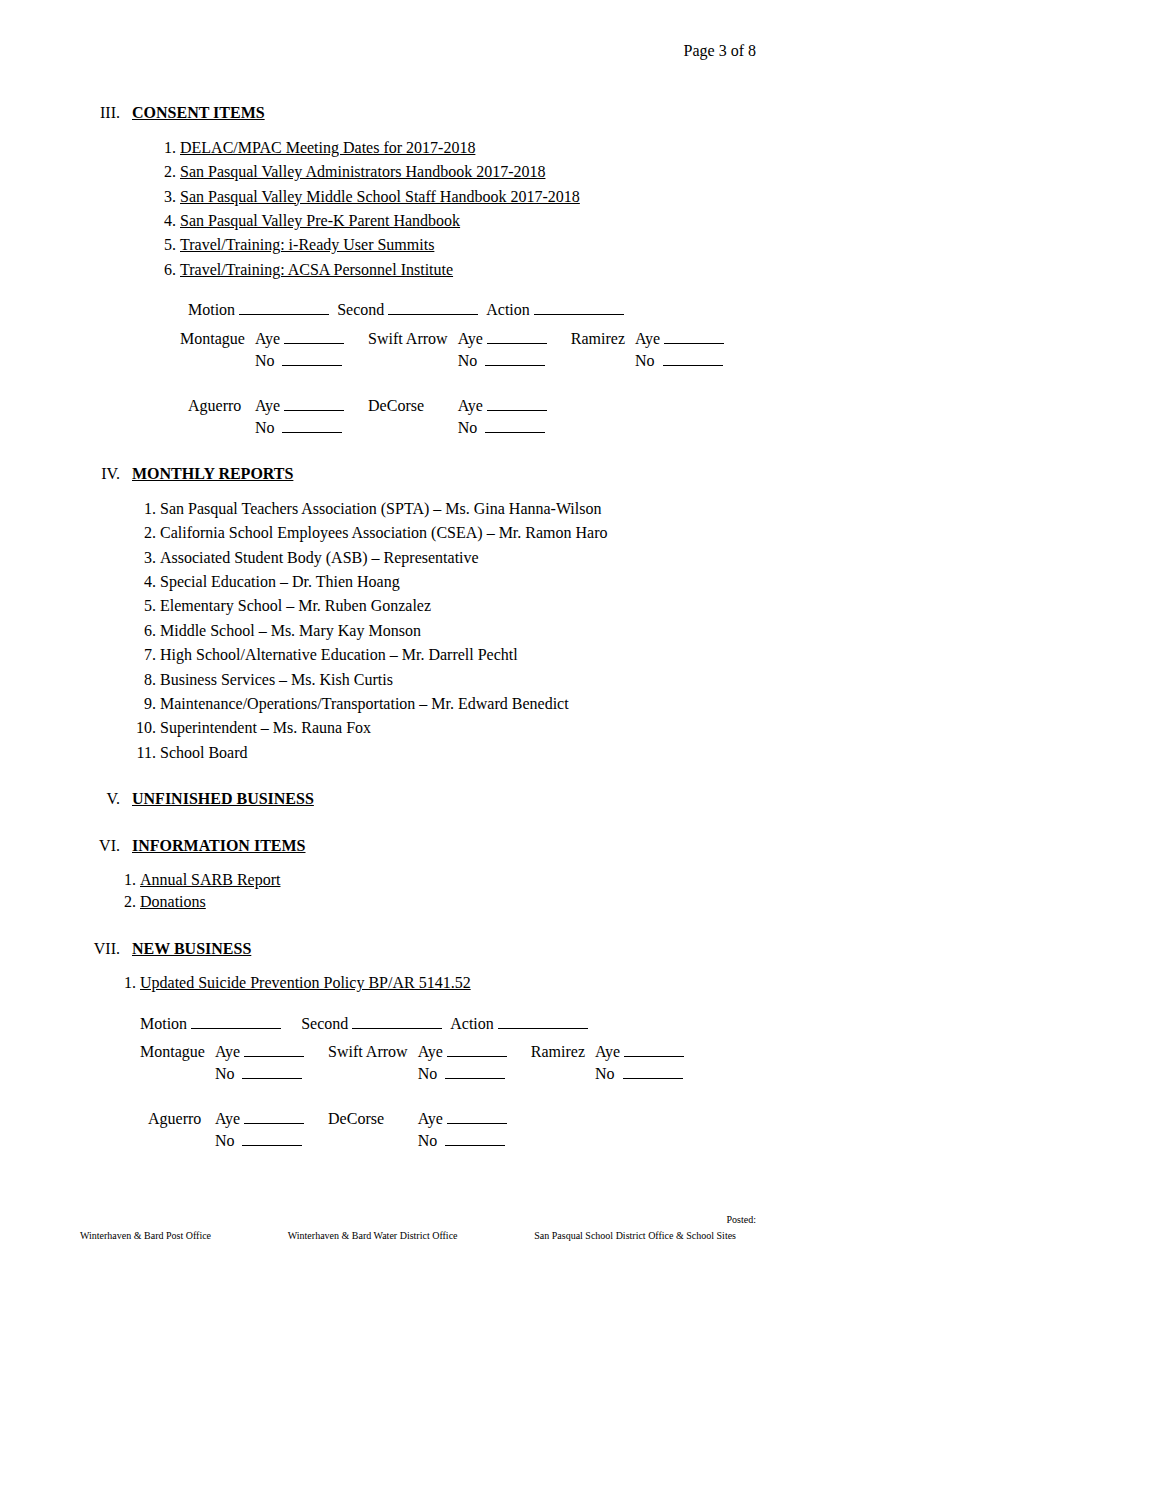Page 3 of 8
III.
CONSENT ITEMS
DELAC/MPAC Meeting Dates for 2017-2018
San Pasqual Valley Administrators Handbook 2017-2018
San Pasqual Valley Middle School Staff Handbook 2017-2018
San Pasqual Valley Pre-K Parent Handbook
Travel/Training: i-Ready User Summits
Travel/Training: ACSA Personnel Institute
Motion Second Action
| Montague | Aye | Swift Arrow | Aye | Ramirez | Aye |
| | No | | No | | No |
| Aguerro | Aye | DeCorse | Aye | | |
| | No | | No | | |
IV.
MONTHLY REPORTS
San Pasqual Teachers Association (SPTA) – Ms. Gina Hanna-Wilson
California School Employees Association (CSEA) – Mr. Ramon Haro
Associated Student Body (ASB) – Representative
Special Education – Dr. Thien Hoang
Elementary School – Mr. Ruben Gonzalez
Middle School – Ms. Mary Kay Monson
High School/Alternative Education – Mr. Darrell Pechtl
Business Services – Ms. Kish Curtis
Maintenance/Operations/Transportation – Mr. Edward Benedict
Superintendent – Ms. Rauna Fox
School Board
V.
UNFINISHED BUSINESS
VI.
INFORMATION ITEMS
Annual SARB Report
Donations
VII.
NEW BUSINESS
Updated Suicide Prevention Policy BP/AR 5141.52
Motion Second Action
| Montague | Aye | Swift Arrow | Aye | Ramirez | Aye |
| | No | | No | | No |
| Aguerro | Aye | DeCorse | Aye | | |
| | No | | No | | |
Posted:
Winterhaven & Bard Post Office Winterhaven & Bard Water District Office San Pasqual School District Office & School Sites